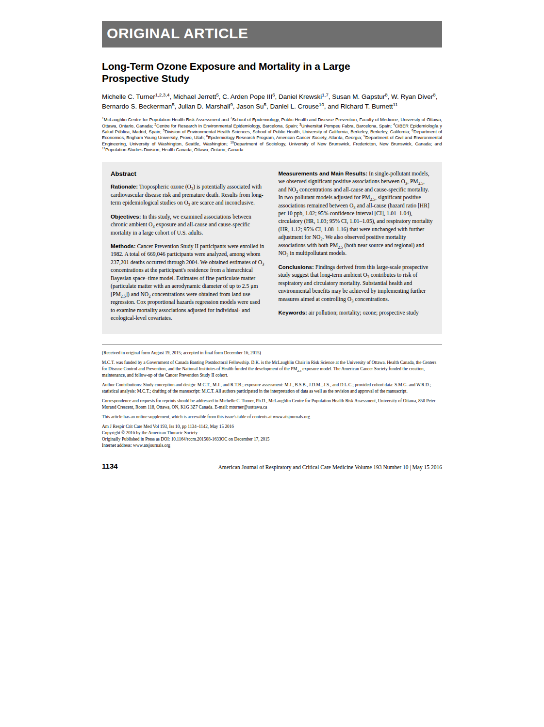ORIGINAL ARTICLE
Long-Term Ozone Exposure and Mortality in a Large
Prospective Study
Michelle C. Turner1,2,3,4, Michael Jerrett5, C. Arden Pope III6, Daniel Krewski1,7, Susan M. Gapstur8, W. Ryan Diver8, Bernardo S. Beckerman5, Julian D. Marshall9, Jason Su5, Daniel L. Crouse10, and Richard T. Burnett11
1McLaughlin Centre for Population Health Risk Assessment and 7School of Epidemiology, Public Health and Disease Prevention, Faculty of Medicine, University of Ottawa, Ottawa, Ontario, Canada; 2Centre for Research in Environmental Epidemiology, Barcelona, Spain; 3Universitat Pompeu Fabra, Barcelona, Spain; 4CIBER Epidemiología y Salud Pública, Madrid, Spain; 5Division of Environmental Health Sciences, School of Public Health, University of California, Berkeley, Berkeley, California; 6Department of Economics, Brigham Young University, Provo, Utah; 8Epidemiology Research Program, American Cancer Society, Atlanta, Georgia; 9Department of Civil and Environmental Engineering, University of Washington, Seattle, Washington; 10Department of Sociology, University of New Brunswick, Fredericton, New Brunswick, Canada; and 11Population Studies Division, Health Canada, Ottawa, Ontario, Canada
Abstract
Rationale: Tropospheric ozone (O3) is potentially associated with cardiovascular disease risk and premature death. Results from long-term epidemiological studies on O3 are scarce and inconclusive.
Objectives: In this study, we examined associations between chronic ambient O3 exposure and all-cause and cause-specific mortality in a large cohort of U.S. adults.
Methods: Cancer Prevention Study II participants were enrolled in 1982. A total of 669,046 participants were analyzed, among whom 237,201 deaths occurred through 2004. We obtained estimates of O3 concentrations at the participant's residence from a hierarchical Bayesian space–time model. Estimates of fine particulate matter (particulate matter with an aerodynamic diameter of up to 2.5 μm [PM2.5]) and NO2 concentrations were obtained from land use regression. Cox proportional hazards regression models were used to examine mortality associations adjusted for individual- and ecological-level covariates.
Measurements and Main Results: In single-pollutant models, we observed significant positive associations between O3, PM2.5, and NO2 concentrations and all-cause and cause-specific mortality. In two-pollutant models adjusted for PM2.5, significant positive associations remained between O3 and all-cause (hazard ratio [HR] per 10 ppb, 1.02; 95% confidence interval [CI], 1.01–1.04), circulatory (HR, 1.03; 95% CI, 1.01–1.05), and respiratory mortality (HR, 1.12; 95% CI, 1.08–1.16) that were unchanged with further adjustment for NO2. We also observed positive mortality associations with both PM2.5 (both near source and regional) and NO2 in multipollutant models.
Conclusions: Findings derived from this large-scale prospective study suggest that long-term ambient O3 contributes to risk of respiratory and circulatory mortality. Substantial health and environmental benefits may be achieved by implementing further measures aimed at controlling O3 concentrations.
Keywords: air pollution; mortality; ozone; prospective study
(Received in original form August 19, 2015; accepted in final form December 16, 2015)
M.C.T. was funded by a Government of Canada Banting Postdoctoral Fellowship. D.K. is the McLaughlin Chair in Risk Science at the University of Ottawa. Health Canada, the Centers for Disease Control and Prevention, and the National Institutes of Health funded the development of the PM2.5 exposure model. The American Cancer Society funded the creation, maintenance, and follow-up of the Cancer Prevention Study II cohort.
Author Contributions: Study conception and design: M.C.T., M.J., and R.T.B.; exposure assessment: M.J., B.S.B., J.D.M., J.S., and D.L.C.; provided cohort data: S.M.G. and W.R.D.; statistical analysis: M.C.T.; drafting of the manuscript: M.C.T. All authors participated in the interpretation of data as well as the revision and approval of the manuscript.
Correspondence and requests for reprints should be addressed to Michelle C. Turner, Ph.D., McLaughlin Centre for Population Health Risk Assessment, University of Ottawa, 850 Peter Morand Crescent, Room 118, Ottawa, ON, K1G 3Z7 Canada. E-mail: mturner@uottawa.ca
This article has an online supplement, which is accessible from this issue's table of contents at www.atsjournals.org
Am J Respir Crit Care Med Vol 193, Iss 10, pp 1134–1142, May 15 2016
Copyright © 2016 by the American Thoracic Society
Originally Published in Press as DOI: 10.1164/rccm.201508-1633OC on December 17, 2015
Internet address: www.atsjournals.org
1134
American Journal of Respiratory and Critical Care Medicine Volume 193 Number 10 | May 15 2016